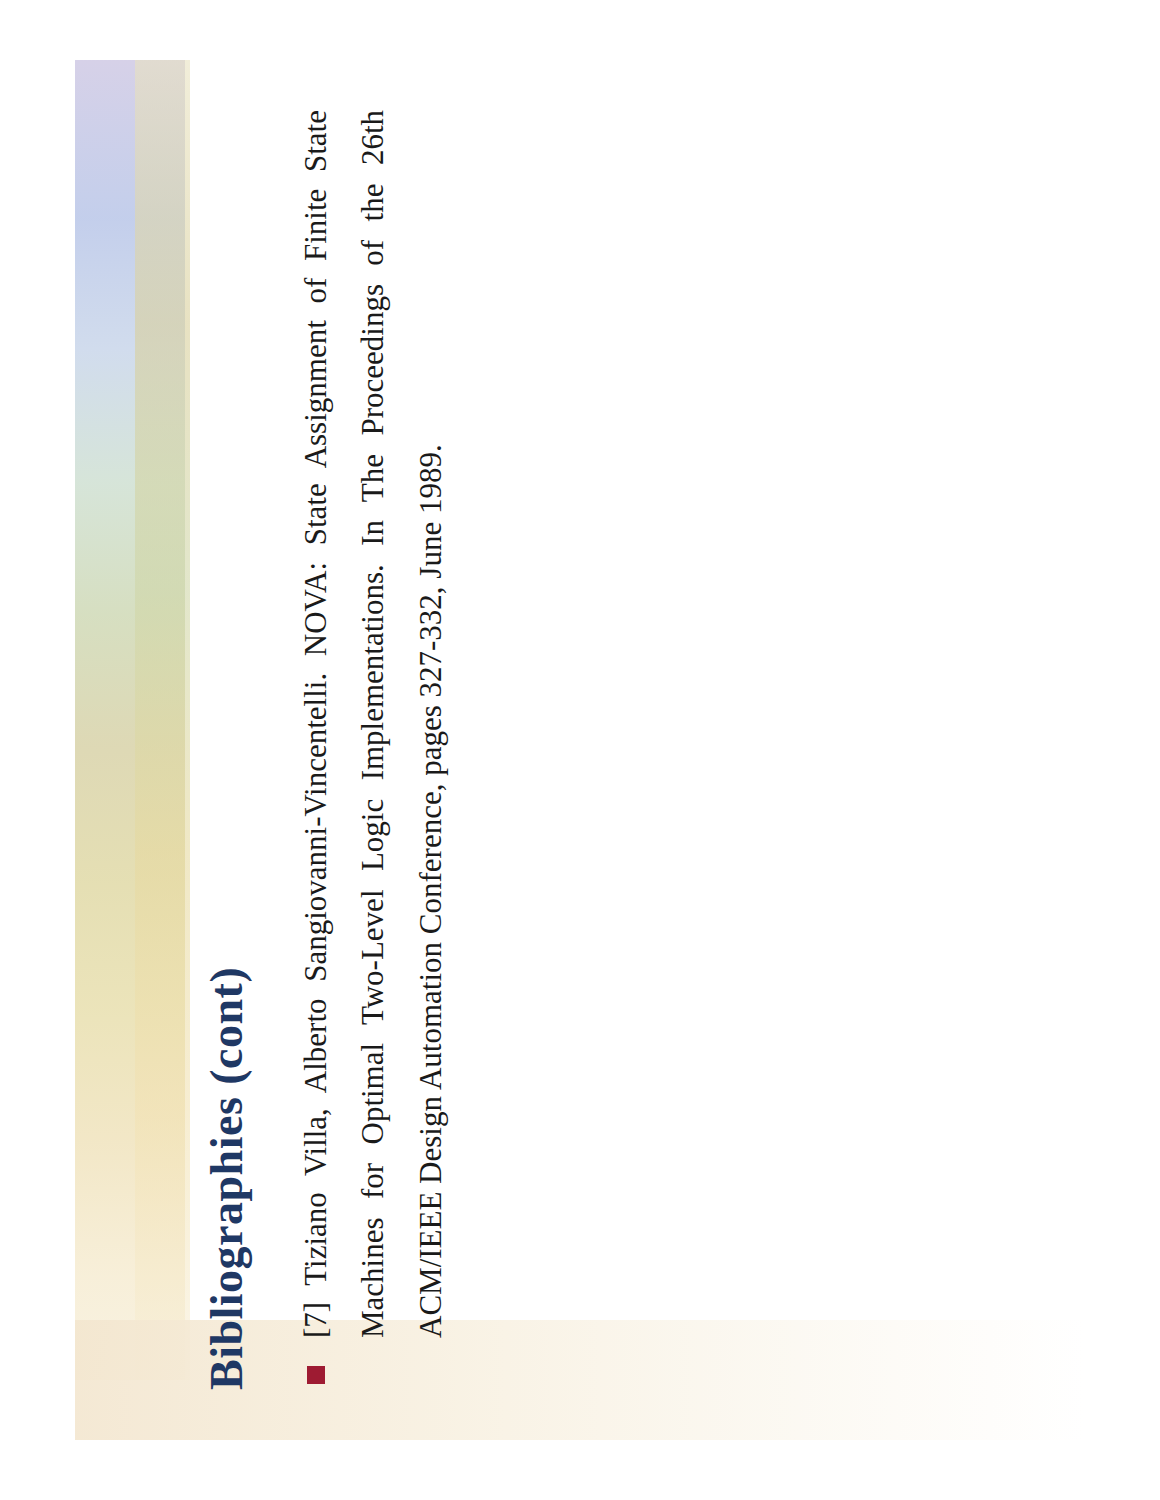Bibliographies (cont)
[7] Tiziano Villa, Alberto Sangiovanni-Vincentelli. NOVA: State Assignment of Finite State Machines for Optimal Two-Level Logic Implementations. In The Proceedings of the 26th ACM/IEEE Design Automation Conference, pages 327-332, June 1989.